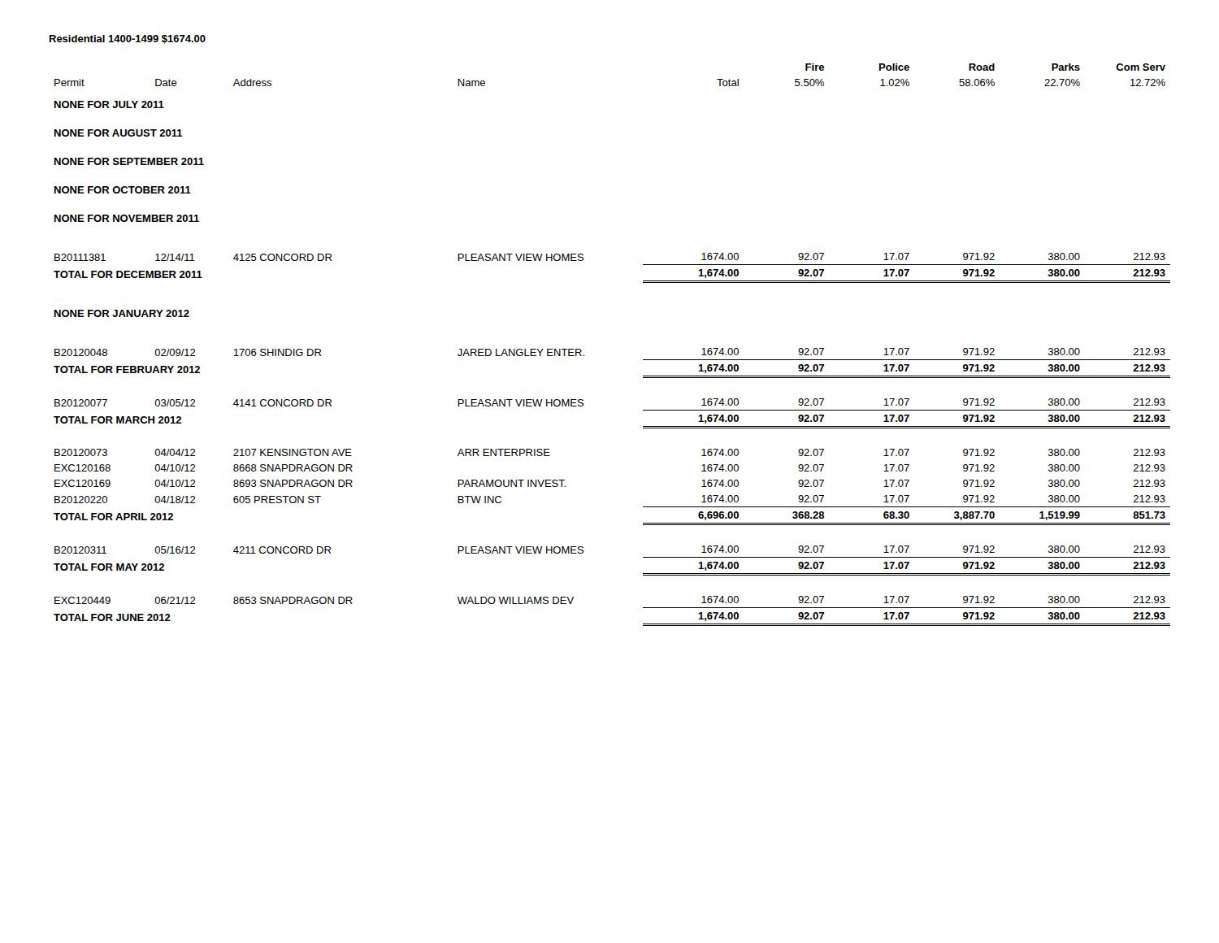Residential 1400-1499 $1674.00
| | | | | | Fire | Police | Road | Parks | Com Serv |
| --- | --- | --- | --- | --- | --- | --- | --- | --- | --- |
| Permit | Date | Address | Name | Total | 5.50% | 1.02% | 58.06% | 22.70% | 12.72% |
| NONE FOR JULY 2011 |
| NONE FOR AUGUST 2011 |
| NONE FOR SEPTEMBER 2011 |
| NONE FOR OCTOBER 2011 |
| NONE FOR NOVEMBER 2011 |
| B20111381 | 12/14/11 | 4125 CONCORD DR | PLEASANT VIEW HOMES | 1674.00 | 92.07 | 17.07 | 971.92 | 380.00 | 212.93 |
| TOTAL FOR DECEMBER 2011 | 1,674.00 | 92.07 | 17.07 | 971.92 | 380.00 | 212.93 |
| NONE FOR JANUARY 2012 |
| B20120048 | 02/09/12 | 1706 SHINDIG DR | JARED LANGLEY ENTER. | 1674.00 | 92.07 | 17.07 | 971.92 | 380.00 | 212.93 |
| TOTAL FOR FEBRUARY 2012 | 1,674.00 | 92.07 | 17.07 | 971.92 | 380.00 | 212.93 |
| B20120077 | 03/05/12 | 4141 CONCORD DR | PLEASANT VIEW HOMES | 1674.00 | 92.07 | 17.07 | 971.92 | 380.00 | 212.93 |
| TOTAL FOR MARCH 2012 | 1,674.00 | 92.07 | 17.07 | 971.92 | 380.00 | 212.93 |
| B20120073 | 04/04/12 | 2107 KENSINGTON AVE | ARR ENTERPRISE | 1674.00 | 92.07 | 17.07 | 971.92 | 380.00 | 212.93 |
| EXC120168 | 04/10/12 | 8668 SNAPDRAGON DR | | 1674.00 | 92.07 | 17.07 | 971.92 | 380.00 | 212.93 |
| EXC120169 | 04/10/12 | 8693 SNAPDRAGON DR | PARAMOUNT INVEST. | 1674.00 | 92.07 | 17.07 | 971.92 | 380.00 | 212.93 |
| B20120220 | 04/18/12 | 605 PRESTON ST | BTW INC | 1674.00 | 92.07 | 17.07 | 971.92 | 380.00 | 212.93 |
| TOTAL FOR APRIL 2012 | 6,696.00 | 368.28 | 68.30 | 3,887.70 | 1,519.99 | 851.73 |
| B20120311 | 05/16/12 | 4211 CONCORD DR | PLEASANT VIEW HOMES | 1674.00 | 92.07 | 17.07 | 971.92 | 380.00 | 212.93 |
| TOTAL FOR MAY 2012 | 1,674.00 | 92.07 | 17.07 | 971.92 | 380.00 | 212.93 |
| EXC120449 | 06/21/12 | 8653 SNAPDRAGON DR | WALDO WILLIAMS DEV | 1674.00 | 92.07 | 17.07 | 971.92 | 380.00 | 212.93 |
| TOTAL FOR JUNE 2012 | 1,674.00 | 92.07 | 17.07 | 971.92 | 380.00 | 212.93 |